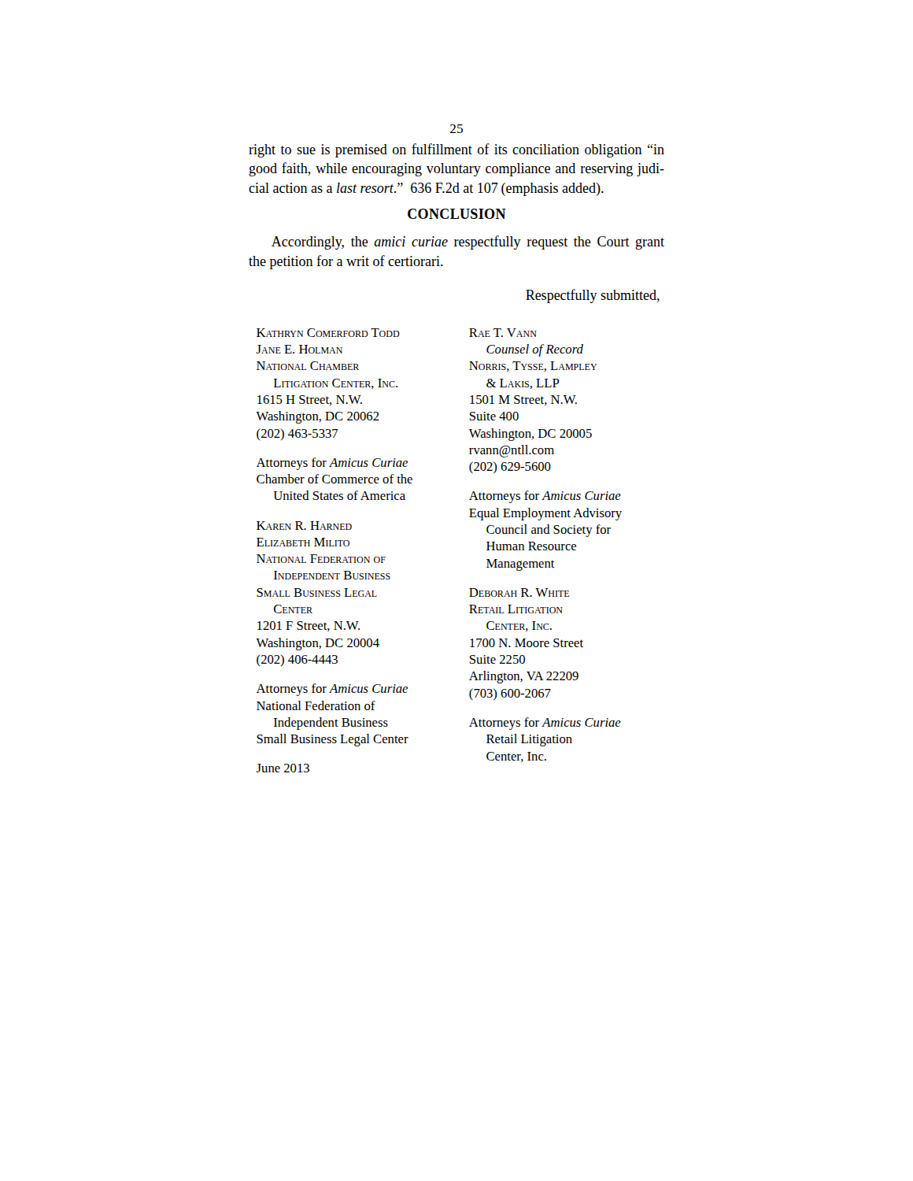25
right to sue is premised on fulfillment of its conciliation obligation “in good faith, while encouraging voluntary compliance and reserving judicial action as a last resort.” 636 F.2d at 107 (emphasis added).
CONCLUSION
Accordingly, the amici curiae respectfully request the Court grant the petition for a writ of certiorari.
Respectfully submitted,
Kathryn Comerford Todd
Jane E. Holman
National Chamber
Litigation Center, Inc. 1615 H Street, N.W.
Washington, DC 20062
(202) 463-5337
Attorneys for Amicus Curiae
Chamber of Commerce of the
United States of America
Karen R. Harned
Elizabeth Milito
National Federation of
Independent Business Small Business Legal
Center 1201 F Street, N.W.
Washington, DC 20004
(202) 406-4443
Attorneys for Amicus Curiae
National Federation of
Independent Business Small Business Legal Center
June 2013
Rae T. Vann
Counsel of Record Norris, Tysse, Lampley
& Lakis, LLP 1501 M Street, N.W.
Suite 400
Washington, DC 20005
rvann@ntll.com
(202) 629-5600
Attorneys for Amicus Curiae
Equal Employment Advisory
Council and Society for Human Resource Management
Deborah R. White
Retail Litigation
Center, Inc. 1700 N. Moore Street
Suite 2250
Arlington, VA 22209
(703) 600-2067
Attorneys for Amicus Curiae
Retail Litigation Center, Inc.